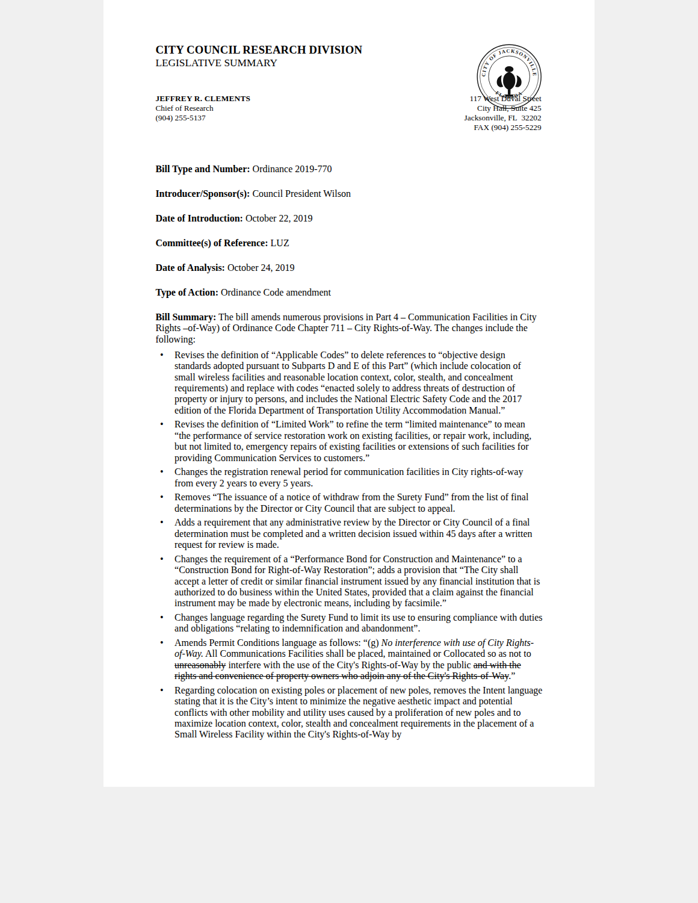CITY OF JACKSONVILLE FLORIDA
CITY COUNCIL RESEARCH DIVISION
LEGISLATIVE SUMMARY
JEFFREY R. CLEMENTS
Chief of Research
(904) 255-5137
117 West Duval Street
City Hall, Suite 425
Jacksonville, FL 32202
FAX (904) 255-5229
Bill Type and Number: Ordinance 2019-770
Introducer/Sponsor(s): Council President Wilson
Date of Introduction: October 22, 2019
Committee(s) of Reference: LUZ
Date of Analysis: October 24, 2019
Type of Action: Ordinance Code amendment
Bill Summary: The bill amends numerous provisions in Part 4 – Communication Facilities in City Rights –of-Way) of Ordinance Code Chapter 711 – City Rights-of-Way. The changes include the following:
Revises the definition of “Applicable Codes” to delete references to “objective design standards adopted pursuant to Subparts D and E of this Part” (which include colocation of small wireless facilities and reasonable location context, color, stealth, and concealment requirements) and replace with codes “enacted solely to address threats of destruction of property or injury to persons, and includes the National Electric Safety Code and the 2017 edition of the Florida Department of Transportation Utility Accommodation Manual.”
Revises the definition of “Limited Work” to refine the term “limited maintenance” to mean “the performance of service restoration work on existing facilities, or repair work, including, but not limited to, emergency repairs of existing facilities or extensions of such facilities for providing Communication Services to customers.”
Changes the registration renewal period for communication facilities in City rights-of-way from every 2 years to every 5 years.
Removes “The issuance of a notice of withdraw from the Surety Fund” from the list of final determinations by the Director or City Council that are subject to appeal.
Adds a requirement that any administrative review by the Director or City Council of a final determination must be completed and a written decision issued within 45 days after a written request for review is made.
Changes the requirement of a “Performance Bond for Construction and Maintenance” to a “Construction Bond for Right-of-Way Restoration”; adds a provision that “The City shall accept a letter of credit or similar financial instrument issued by any financial institution that is authorized to do business within the United States, provided that a claim against the financial instrument may be made by electronic means, including by facsimile.”
Changes language regarding the Surety Fund to limit its use to ensuring compliance with duties and obligations “relating to indemnification and abandonment”.
Amends Permit Conditions language as follows: “(g) No interference with use of City Rights-of-Way. All Communications Facilities shall be placed, maintained or Collocated so as not to unreasonably interfere with the use of the City's Rights-of-Way by the public and with the rights and convenience of property owners who adjoin any of the City's Rights-of-Way.”
Regarding colocation on existing poles or placement of new poles, removes the Intent language stating that it is the City’s intent to minimize the negative aesthetic impact and potential conflicts with other mobility and utility uses caused by a proliferation of new poles and to maximize location context, color, stealth and concealment requirements in the placement of a Small Wireless Facility within the City's Rights-of-Way by